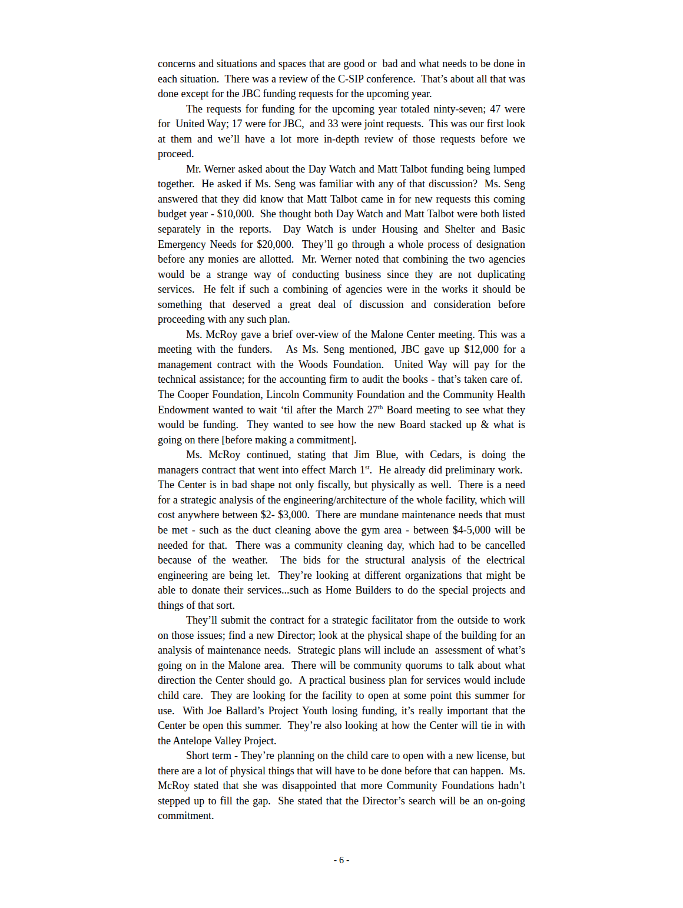concerns and situations and spaces that are good or bad and what needs to be done in each situation. There was a review of the C-SIP conference. That’s about all that was done except for the JBC funding requests for the upcoming year.
The requests for funding for the upcoming year totaled ninty-seven; 47 were for United Way; 17 were for JBC, and 33 were joint requests. This was our first look at them and we’ll have a lot more in-depth review of those requests before we proceed.
Mr. Werner asked about the Day Watch and Matt Talbot funding being lumped together. He asked if Ms. Seng was familiar with any of that discussion? Ms. Seng answered that they did know that Matt Talbot came in for new requests this coming budget year - $10,000. She thought both Day Watch and Matt Talbot were both listed separately in the reports. Day Watch is under Housing and Shelter and Basic Emergency Needs for $20,000. They’ll go through a whole process of designation before any monies are allotted. Mr. Werner noted that combining the two agencies would be a strange way of conducting business since they are not duplicating services. He felt if such a combining of agencies were in the works it should be something that deserved a great deal of discussion and consideration before proceeding with any such plan.
Ms. McRoy gave a brief over-view of the Malone Center meeting. This was a meeting with the funders. As Ms. Seng mentioned, JBC gave up $12,000 for a management contract with the Woods Foundation. United Way will pay for the technical assistance; for the accounting firm to audit the books - that’s taken care of. The Cooper Foundation, Lincoln Community Foundation and the Community Health Endowment wanted to wait ‘til after the March 27th Board meeting to see what they would be funding. They wanted to see how the new Board stacked up & what is going on there [before making a commitment].
Ms. McRoy continued, stating that Jim Blue, with Cedars, is doing the managers contract that went into effect March 1st. He already did preliminary work. The Center is in bad shape not only fiscally, but physically as well. There is a need for a strategic analysis of the engineering/architecture of the whole facility, which will cost anywhere between $2- $3,000. There are mundane maintenance needs that must be met - such as the duct cleaning above the gym area - between $4-5,000 will be needed for that. There was a community cleaning day, which had to be cancelled because of the weather. The bids for the structural analysis of the electrical engineering are being let. They’re looking at different organizations that might be able to donate their services...such as Home Builders to do the special projects and things of that sort.
They’ll submit the contract for a strategic facilitator from the outside to work on those issues; find a new Director; look at the physical shape of the building for an analysis of maintenance needs. Strategic plans will include an assessment of what’s going on in the Malone area. There will be community quorums to talk about what direction the Center should go. A practical business plan for services would include child care. They are looking for the facility to open at some point this summer for use. With Joe Ballard’s Project Youth losing funding, it’s really important that the Center be open this summer. They’re also looking at how the Center will tie in with the Antelope Valley Project.
Short term - They’re planning on the child care to open with a new license, but there are a lot of physical things that will have to be done before that can happen. Ms. McRoy stated that she was disappointed that more Community Foundations hadn’t stepped up to fill the gap. She stated that the Director’s search will be an on-going commitment.
- 6 -